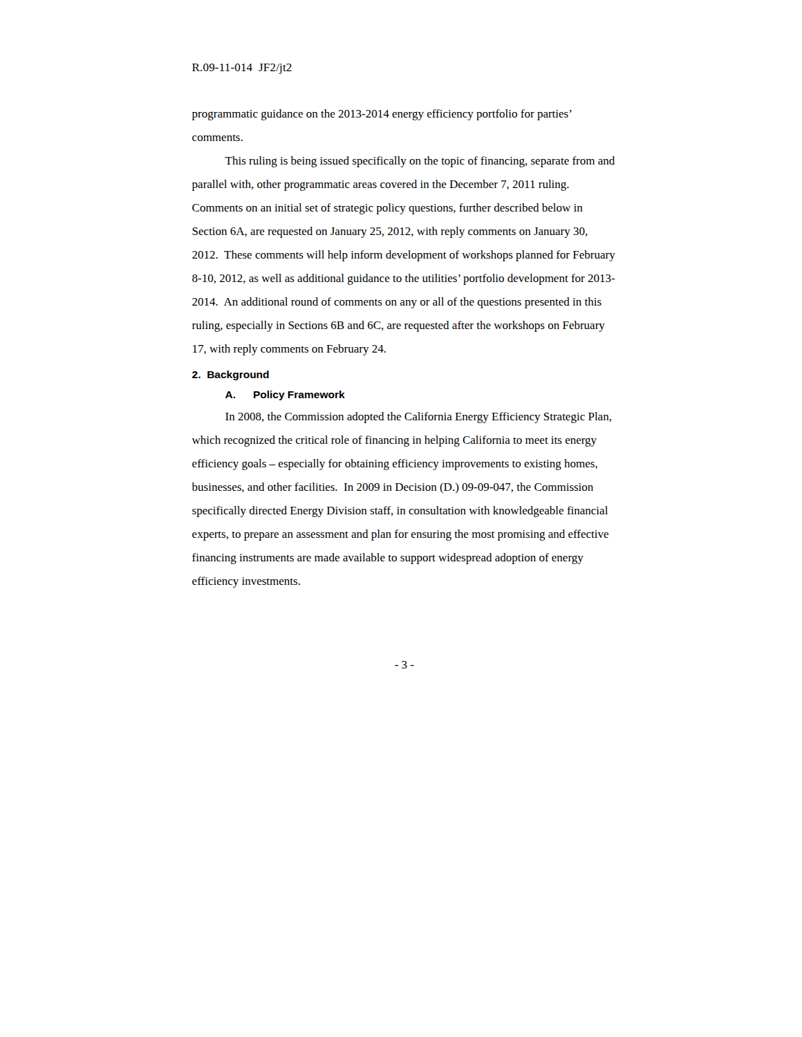R.09-11-014 JF2/jt2
programmatic guidance on the 2013-2014 energy efficiency portfolio for parties’ comments.
This ruling is being issued specifically on the topic of financing, separate from and parallel with, other programmatic areas covered in the December 7, 2011 ruling. Comments on an initial set of strategic policy questions, further described below in Section 6A, are requested on January 25, 2012, with reply comments on January 30, 2012. These comments will help inform development of workshops planned for February 8-10, 2012, as well as additional guidance to the utilities’ portfolio development for 2013-2014. An additional round of comments on any or all of the questions presented in this ruling, especially in Sections 6B and 6C, are requested after the workshops on February 17, with reply comments on February 24.
2. Background
A. Policy Framework
In 2008, the Commission adopted the California Energy Efficiency Strategic Plan, which recognized the critical role of financing in helping California to meet its energy efficiency goals – especially for obtaining efficiency improvements to existing homes, businesses, and other facilities. In 2009 in Decision (D.) 09-09-047, the Commission specifically directed Energy Division staff, in consultation with knowledgeable financial experts, to prepare an assessment and plan for ensuring the most promising and effective financing instruments are made available to support widespread adoption of energy efficiency investments.
- 3 -